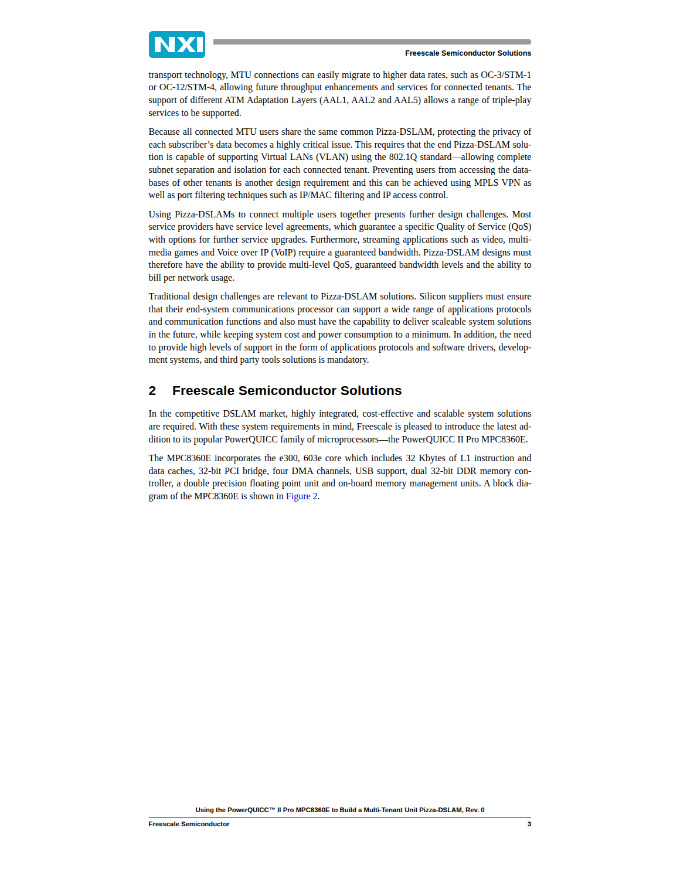Freescale Semiconductor Solutions
transport technology, MTU connections can easily migrate to higher data rates, such as OC-3/STM-1 or OC-12/STM-4, allowing future throughput enhancements and services for connected tenants. The support of different ATM Adaptation Layers (AAL1, AAL2 and AAL5) allows a range of triple-play services to be supported.
Because all connected MTU users share the same common Pizza-DSLAM, protecting the privacy of each subscriber’s data becomes a highly critical issue. This requires that the end Pizza-DSLAM solution is capable of supporting Virtual LANs (VLAN) using the 802.1Q standard—allowing complete subnet separation and isolation for each connected tenant. Preventing users from accessing the databases of other tenants is another design requirement and this can be achieved using MPLS VPN as well as port filtering techniques such as IP/MAC filtering and IP access control.
Using Pizza-DSLAMs to connect multiple users together presents further design challenges. Most service providers have service level agreements, which guarantee a specific Quality of Service (QoS) with options for further service upgrades. Furthermore, streaming applications such as video, multi-media games and Voice over IP (VoIP) require a guaranteed bandwidth. Pizza-DSLAM designs must therefore have the ability to provide multi-level QoS, guaranteed bandwidth levels and the ability to bill per network usage.
Traditional design challenges are relevant to Pizza-DSLAM solutions. Silicon suppliers must ensure that their end-system communications processor can support a wide range of applications protocols and communication functions and also must have the capability to deliver scaleable system solutions in the future, while keeping system cost and power consumption to a minimum. In addition, the need to provide high levels of support in the form of applications protocols and software drivers, development systems, and third party tools solutions is mandatory.
2 Freescale Semiconductor Solutions
In the competitive DSLAM market, highly integrated, cost-effective and scalable system solutions are required. With these system requirements in mind, Freescale is pleased to introduce the latest addition to its popular PowerQUICC family of microprocessors—the PowerQUICC II Pro MPC8360E.
The MPC8360E incorporates the e300, 603e core which includes 32 Kbytes of L1 instruction and data caches, 32-bit PCI bridge, four DMA channels, USB support, dual 32-bit DDR memory controller, a double precision floating point unit and on-board memory management units. A block diagram of the MPC8360E is shown in Figure 2.
Using the PowerQUICC™ II Pro MPC8360E to Build a Multi-Tenant Unit Pizza-DSLAM, Rev. 0
Freescale Semiconductor 3